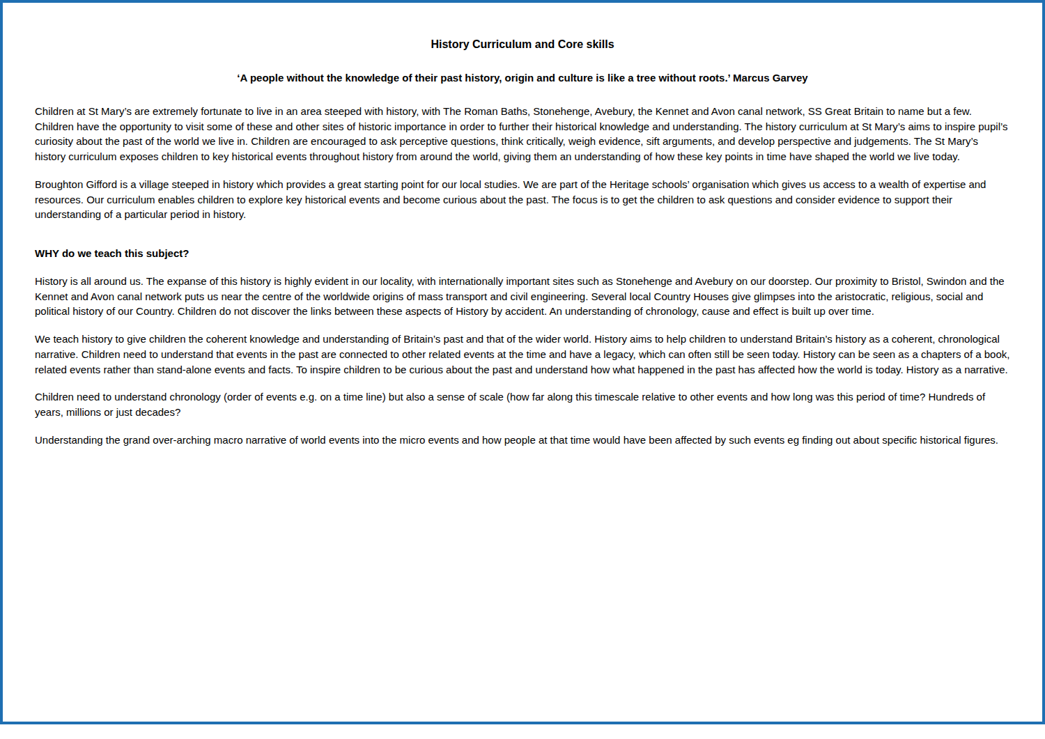History Curriculum and Core skills
‘A people without the knowledge of their past history, origin and culture is like a tree without roots.’ Marcus Garvey
Children at St Mary’s are extremely fortunate to live in an area steeped with history, with The Roman Baths, Stonehenge, Avebury, the Kennet and Avon canal network, SS Great Britain to name but a few. Children have the opportunity to visit some of these and other sites of historic importance in order to further their historical knowledge and understanding. The history curriculum at St Mary’s aims to inspire pupil’s curiosity about the past of the world we live in. Children are encouraged to ask perceptive questions, think critically, weigh evidence, sift arguments, and develop perspective and judgements. The St Mary’s history curriculum exposes children to key historical events throughout history from around the world, giving them an understanding of how these key points in time have shaped the world we live today.
Broughton Gifford is a village steeped in history which provides a great starting point for our local studies. We are part of the Heritage schools’ organisation which gives us access to a wealth of expertise and resources. Our curriculum enables children to explore key historical events and become curious about the past. The focus is to get the children to ask questions and consider evidence to support their understanding of a particular period in history.
WHY do we teach this subject?
History is all around us. The expanse of this history is highly evident in our locality, with internationally important sites such as Stonehenge and Avebury on our doorstep. Our proximity to Bristol, Swindon and the Kennet and Avon canal network puts us near the centre of the worldwide origins of mass transport and civil engineering. Several local Country Houses give glimpses into the aristocratic, religious, social and political history of our Country. Children do not discover the links between these aspects of History by accident. An understanding of chronology, cause and effect is built up over time.
We teach history to give children the coherent knowledge and understanding of Britain’s past and that of the wider world. History aims to help children to understand Britain’s history as a coherent, chronological narrative. Children need to understand that events in the past are connected to other related events at the time and have a legacy, which can often still be seen today. History can be seen as a chapters of a book, related events rather than stand-alone events and facts. To inspire children to be curious about the past and understand how what happened in the past has affected how the world is today. History as a narrative.
Children need to understand chronology (order of events e.g. on a time line) but also a sense of scale (how far along this timescale relative to other events and how long was this period of time? Hundreds of years, millions or just decades?
Understanding the grand over-arching macro narrative of world events into the micro events and how people at that time would have been affected by such events eg finding out about specific historical figures.